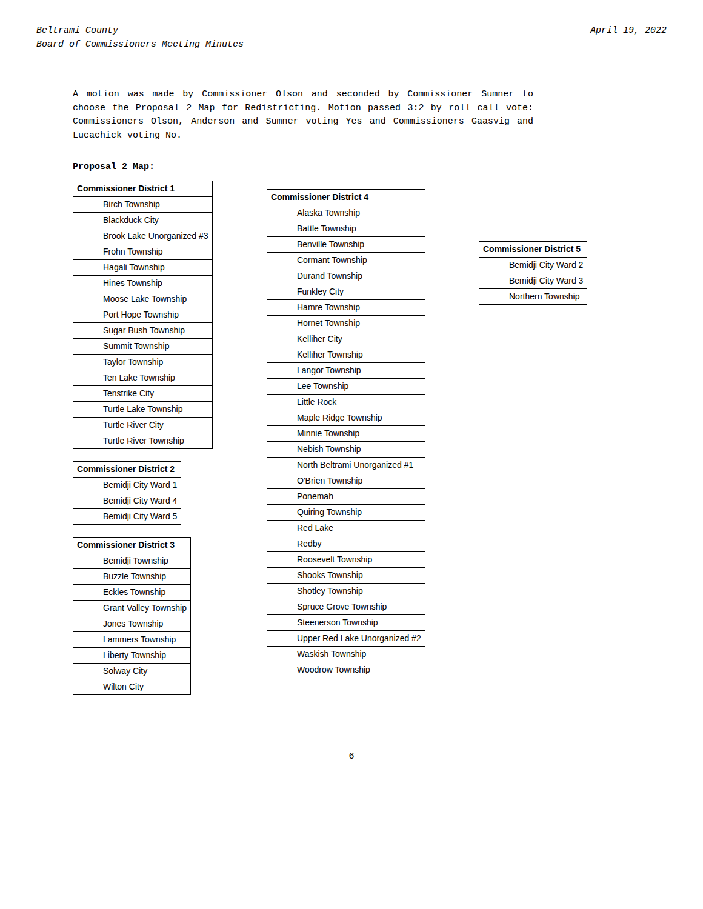Beltrami County
Board of Commissioners Meeting Minutes
April 19, 2022
A motion was made by Commissioner Olson and seconded by Commissioner Sumner to choose the Proposal 2 Map for Redistricting. Motion passed 3:2 by roll call vote: Commissioners Olson, Anderson and Sumner voting Yes and Commissioners Gaasvig and Lucachick voting No.
Proposal 2 Map:
| Commissioner District 1 |
| | Birch Township |
| | Blackduck City |
| | Brook Lake Unorganized #3 |
| | Frohn Township |
| | Hagali Township |
| | Hines Township |
| | Moose Lake Township |
| | Port Hope Township |
| | Sugar Bush Township |
| | Summit Township |
| | Taylor Township |
| | Ten Lake Township |
| | Tenstrike City |
| | Turtle Lake Township |
| | Turtle River City |
| | Turtle River Township |
| Commissioner District 2 |
| | Bemidji City Ward 1 |
| | Bemidji City Ward 4 |
| | Bemidji City Ward 5 |
| Commissioner District 3 |
| | Bemidji Township |
| | Buzzle Township |
| | Eckles Township |
| | Grant Valley Township |
| | Jones Township |
| | Lammers Township |
| | Liberty Township |
| | Solway City |
| | Wilton City |
| Commissioner District 4 |
| | Alaska Township |
| | Battle Township |
| | Benville Township |
| | Cormant Township |
| | Durand Township |
| | Funkley City |
| | Hamre Township |
| | Hornet Township |
| | Kelliher City |
| | Kelliher Township |
| | Langor Township |
| | Lee Township |
| | Little Rock |
| | Maple Ridge Township |
| | Minnie Township |
| | Nebish Township |
| | North Beltrami Unorganized #1 |
| | O'Brien Township |
| | Ponemah |
| | Quiring Township |
| | Red Lake |
| | Redby |
| | Roosevelt Township |
| | Shooks Township |
| | Shotley Township |
| | Spruce Grove Township |
| | Steenerson Township |
| | Upper Red Lake Unorganized #2 |
| | Waskish Township |
| | Woodrow Township |
| Commissioner District 5 |
| | Bemidji City Ward 2 |
| | Bemidji City Ward 3 |
| | Northern Township |
6